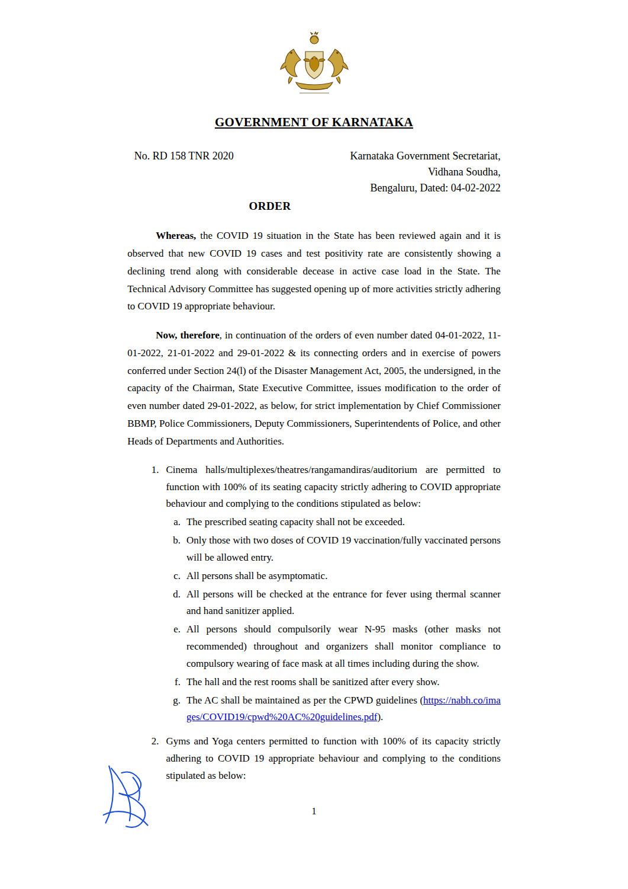GOVERNMENT OF KARNATAKA
No. RD 158 TNR 2020
Karnataka Government Secretariat,
Vidhana Soudha,
Bengaluru, Dated: 04-02-2022
ORDER
Whereas, the COVID 19 situation in the State has been reviewed again and it is observed that new COVID 19 cases and test positivity rate are consistently showing a declining trend along with considerable decease in active case load in the State. The Technical Advisory Committee has suggested opening up of more activities strictly adhering to COVID 19 appropriate behaviour.
Now, therefore, in continuation of the orders of even number dated 04-01-2022, 11-01-2022, 21-01-2022 and 29-01-2022 & its connecting orders and in exercise of powers conferred under Section 24(l) of the Disaster Management Act, 2005, the undersigned, in the capacity of the Chairman, State Executive Committee, issues modification to the order of even number dated 29-01-2022, as below, for strict implementation by Chief Commissioner BBMP, Police Commissioners, Deputy Commissioners, Superintendents of Police, and other Heads of Departments and Authorities.
Cinema halls/multiplexes/theatres/rangamandiras/auditorium are permitted to function with 100% of its seating capacity strictly adhering to COVID appropriate behaviour and complying to the conditions stipulated as below:
The prescribed seating capacity shall not be exceeded.
Only those with two doses of COVID 19 vaccination/fully vaccinated persons will be allowed entry.
All persons shall be asymptomatic.
All persons will be checked at the entrance for fever using thermal scanner and hand sanitizer applied.
All persons should compulsorily wear N-95 masks (other masks not recommended) throughout and organizers shall monitor compliance to compulsory wearing of face mask at all times including during the show.
The hall and the rest rooms shall be sanitized after every show.
The AC shall be maintained as per the CPWD guidelines (https://nabh.co/images/COVID19/cpwd%20AC%20guidelines.pdf).
Gyms and Yoga centers permitted to function with 100% of its capacity strictly adhering to COVID 19 appropriate behaviour and complying to the conditions stipulated as below:
1